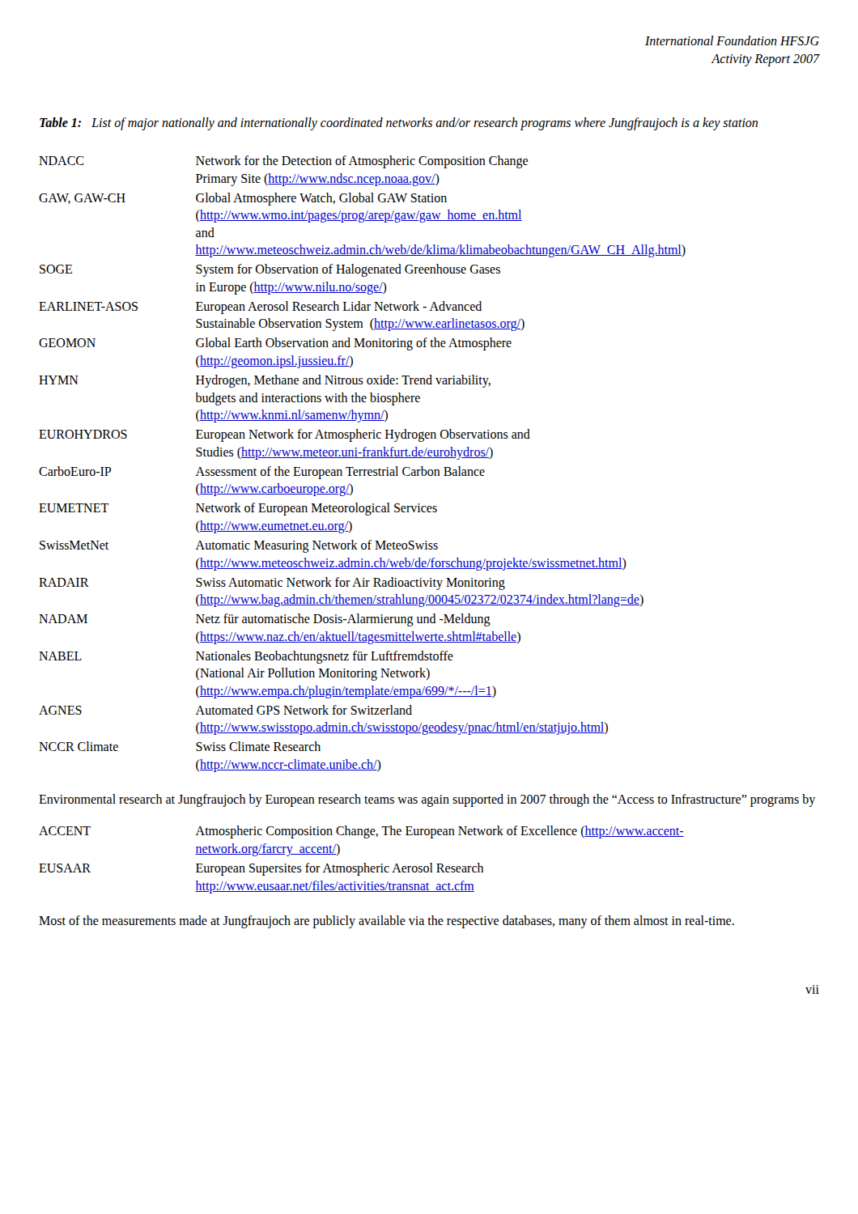International Foundation HFSJG
Activity Report 2007
Table 1: List of major nationally and internationally coordinated networks and/or research programs where Jungfraujoch is a key station
| NDACC | Network for the Detection of Atmospheric Composition Change Primary Site ( http://www.ndsc.ncep.noaa.gov/ ) |
| GAW, GAW-CH | Global Atmosphere Watch, Global GAW Station ( http://www.wmo.int/pages/prog/arep/gaw/gaw_home_en.html and http://www.meteoschweiz.admin.ch/web/de/klima/klimabeobachtungen/GAW_CH_Allg.html ) |
| SOGE | System for Observation of Halogenated Greenhouse Gases in Europe ( http://www.nilu.no/soge/ ) |
| EARLINET-ASOS | European Aerosol Research Lidar Network - Advanced Sustainable Observation System ( http://www.earlinetasos.org/ ) |
| GEOMON | Global Earth Observation and Monitoring of the Atmosphere ( http://geomon.ipsl.jussieu.fr/ ) |
| HYMN | Hydrogen, Methane and Nitrous oxide: Trend variability, budgets and interactions with the biosphere ( http://www.knmi.nl/samenw/hymn/ ) |
| EUROHYDROS | European Network for Atmospheric Hydrogen Observations and Studies ( http://www.meteor.uni-frankfurt.de/eurohydros/ ) |
| CarboEuro-IP | Assessment of the European Terrestrial Carbon Balance ( http://www.carboeurope.org/ ) |
| EUMETNET | Network of European Meteorological Services ( http://www.eumetnet.eu.org/ ) |
| SwissMetNet | Automatic Measuring Network of MeteoSwiss ( http://www.meteoschweiz.admin.ch/web/de/forschung/projekte/swissmetnet.html ) |
| RADAIR | Swiss Automatic Network for Air Radioactivity Monitoring ( http://www.bag.admin.ch/themen/strahlung/00045/02372/02374/index.html?lang=de ) |
| NADAM | Netz für automatische Dosis-Alarmierung und -Meldung ( https://www.naz.ch/en/aktuell/tagesmittelwerte.shtml#tabelle ) |
| NABEL | Nationales Beobachtungsnetz für Luftfremdstoffe (National Air Pollution Monitoring Network) ( http://www.empa.ch/plugin/template/empa/699/*/---/l=1 ) |
| AGNES | Automated GPS Network for Switzerland ( http://www.swisstopo.admin.ch/swisstopo/geodesy/pnac/html/en/statjujo.html ) |
| NCCR Climate | Swiss Climate Research ( http://www.nccr-climate.unibe.ch/ ) |
Environmental research at Jungfraujoch by European research teams was again supported in 2007 through the “Access to Infrastructure” programs by
| ACCENT | Atmospheric Composition Change, The European Network of Excellence ( http://www.accent-network.org/farcry_accent/ ) |
| EUSAAR | European Supersites for Atmospheric Aerosol Research http://www.eusaar.net/files/activities/transnat_act.cfm |
Most of the measurements made at Jungfraujoch are publicly available via the respective databases, many of them almost in real-time.
vii